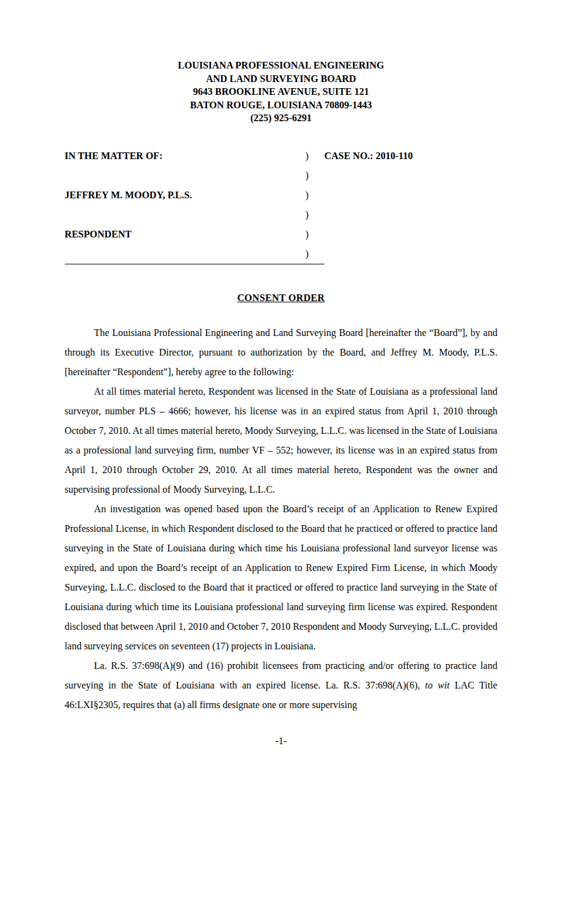LOUISIANA PROFESSIONAL ENGINEERING
AND LAND SURVEYING BOARD
9643 BROOKLINE AVENUE, SUITE 121
BATON ROUGE, LOUISIANA 70809-1443
(225) 925-6291
| IN THE MATTER OF: | ) | CASE NO.: 2010-110 |
| | ) | |
| JEFFREY M. MOODY, P.L.S. | ) | |
| | ) | |
| RESPONDENT | ) | |
| | ) | |
CONSENT ORDER
The Louisiana Professional Engineering and Land Surveying Board [hereinafter the “Board”], by and through its Executive Director, pursuant to authorization by the Board, and Jeffrey M. Moody, P.L.S. [hereinafter “Respondent”], hereby agree to the following:
At all times material hereto, Respondent was licensed in the State of Louisiana as a professional land surveyor, number PLS – 4666; however, his license was in an expired status from April 1, 2010 through October 7, 2010. At all times material hereto, Moody Surveying, L.L.C. was licensed in the State of Louisiana as a professional land surveying firm, number VF – 552; however, its license was in an expired status from April 1, 2010 through October 29, 2010. At all times material hereto, Respondent was the owner and supervising professional of Moody Surveying, L.L.C.
An investigation was opened based upon the Board’s receipt of an Application to Renew Expired Professional License, in which Respondent disclosed to the Board that he practiced or offered to practice land surveying in the State of Louisiana during which time his Louisiana professional land surveyor license was expired, and upon the Board’s receipt of an Application to Renew Expired Firm License, in which Moody Surveying, L.L.C. disclosed to the Board that it practiced or offered to practice land surveying in the State of Louisiana during which time its Louisiana professional land surveying firm license was expired. Respondent disclosed that between April 1, 2010 and October 7, 2010 Respondent and Moody Surveying, L.L.C. provided land surveying services on seventeen (17) projects in Louisiana.
La. R.S. 37:698(A)(9) and (16) prohibit licensees from practicing and/or offering to practice land surveying in the State of Louisiana with an expired license. La. R.S. 37:698(A)(6), to wit LAC Title 46:LXI§2305, requires that (a) all firms designate one or more supervising
-1-